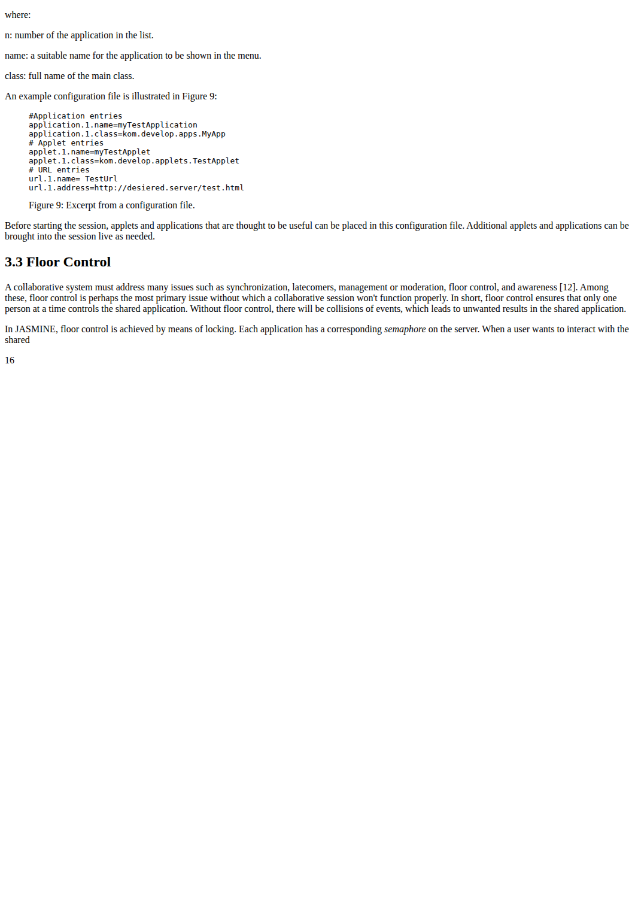where:
n: number of the application in the list.
name: a suitable name for the application to be shown in the menu.
class: full name of the main class.
An example configuration file is illustrated in Figure 9:
#Application entries
application.1.name=myTestApplication
application.1.class=kom.develop.apps.MyApp
# Applet entries
applet.1.name=myTestApplet
applet.1.class=kom.develop.applets.TestApplet
# URL entries
url.1.name= TestUrl
url.1.address=http://desiered.server/test.html
Figure 9: Excerpt from a configuration file.
Before starting the session, applets and applications that are thought to be useful can be placed in this configuration file. Additional applets and applications can be brought into the session live as needed.
3.3 Floor Control
A collaborative system must address many issues such as synchronization, latecomers, management or moderation, floor control, and awareness [12]. Among these, floor control is perhaps the most primary issue without which a collaborative session won't function properly. In short, floor control ensures that only one person at a time controls the shared application. Without floor control, there will be collisions of events, which leads to unwanted results in the shared application.
In JASMINE, floor control is achieved by means of locking. Each application has a corresponding semaphore on the server. When a user wants to interact with the shared
16